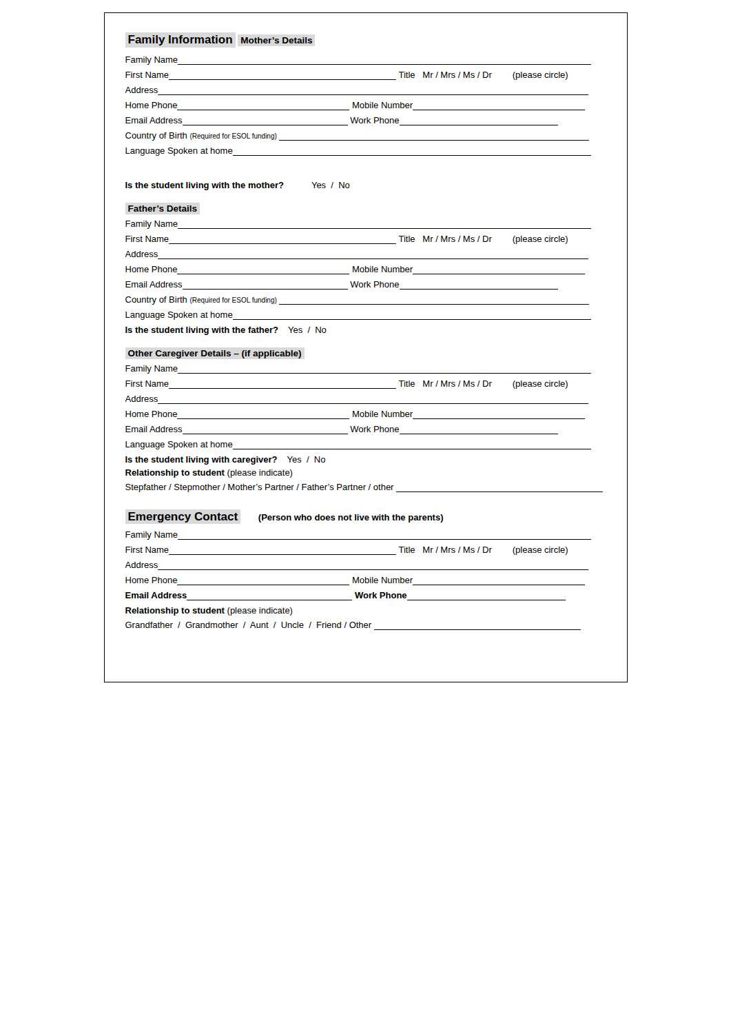Family Information
Mother’s Details
Family Name
First Name Title Mr / Mrs / Ms / Dr(please circle)
Address
Home Phone Mobile Number
Email Address Work Phone
Country of Birth (Required for ESOL funding)
Language Spoken at home
Is the student living with the mother?Yes / No
Father’s Details
Family Name
First Name Title Mr / Mrs / Ms / Dr(please circle)
Address
Home Phone Mobile Number
Email Address Work Phone
Country of Birth (Required for ESOL funding)
Language Spoken at home
Is the student living with the father?Yes / No
Other Caregiver Details – (if applicable)
Family Name
First Name Title Mr / Mrs / Ms / Dr(please circle)
Address
Home Phone Mobile Number
Email Address Work Phone
Language Spoken at home
Is the student living with caregiver?Yes / No
Relationship to student (please indicate)
Stepfather / Stepmother / Mother’s Partner / Father’s Partner / other
Emergency Contact (Person who does not live with the parents)
Family Name
First Name Title Mr / Mrs / Ms / Dr(please circle)
Address
Home Phone Mobile Number
Email Address Work Phone
Relationship to student (please indicate)
Grandfather / Grandmother / Aunt / Uncle / Friend / Other